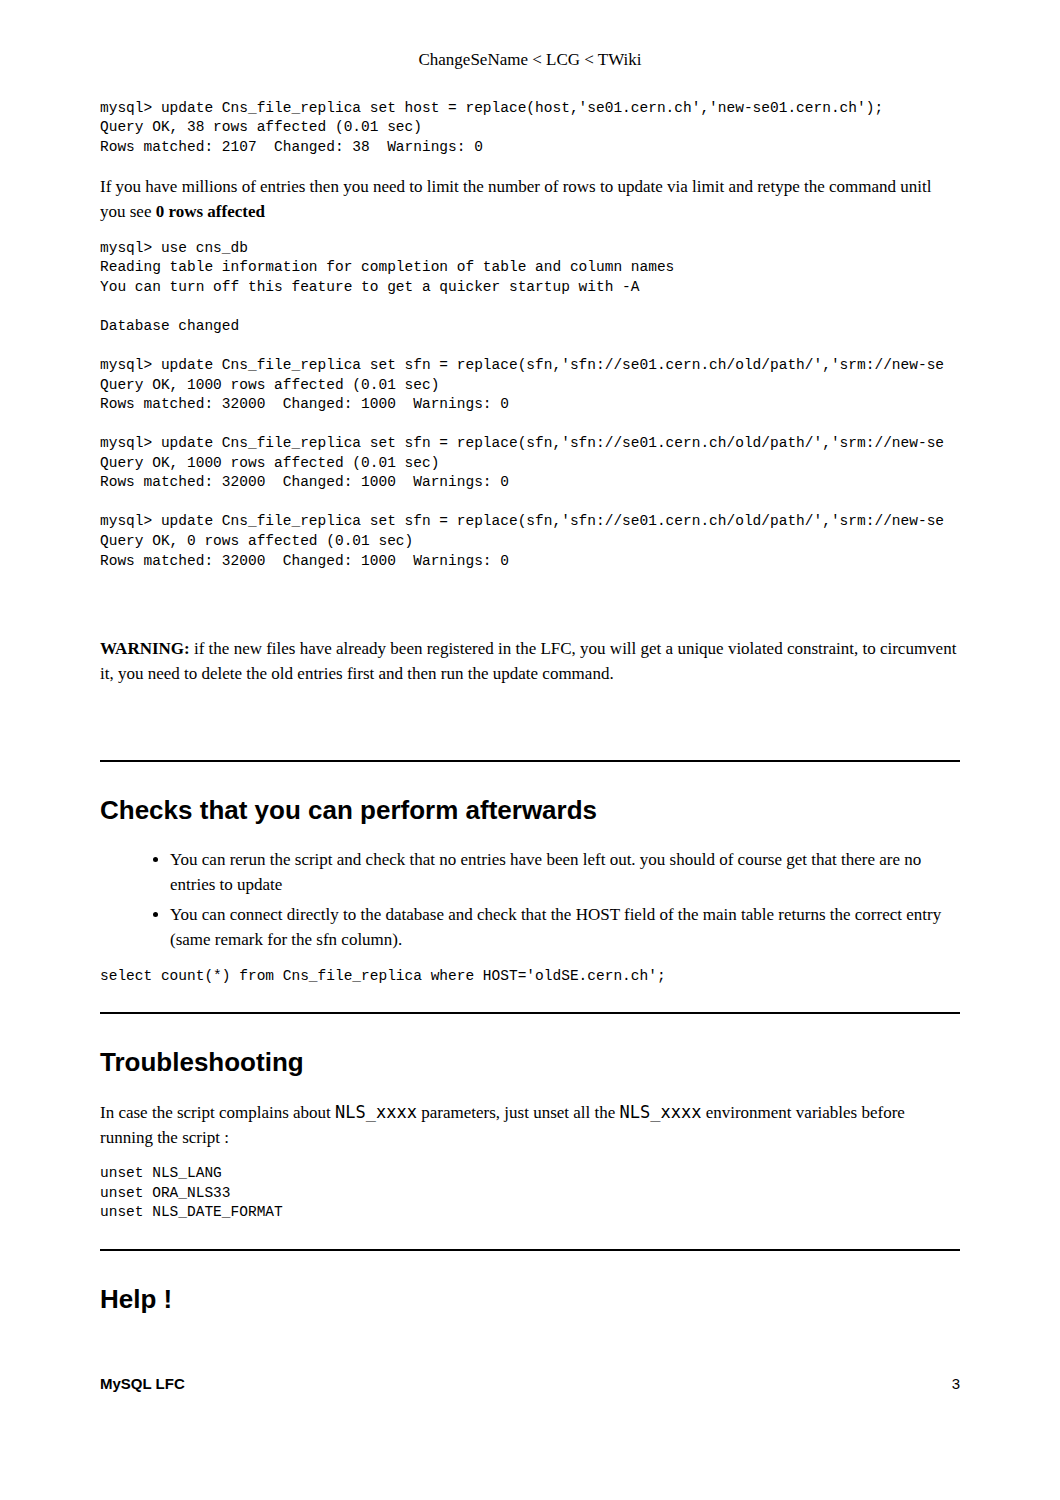ChangeSeName < LCG < TWiki
mysql> update Cns_file_replica set host = replace(host,'se01.cern.ch','new-se01.cern.ch');
Query OK, 38 rows affected (0.01 sec)
Rows matched: 2107  Changed: 38  Warnings: 0
If you have millions of entries then you need to limit the number of rows to update via limit and retype the command unitl you see 0 rows affected
mysql> use cns_db
Reading table information for completion of table and column names
You can turn off this feature to get a quicker startup with -A

Database changed

mysql> update Cns_file_replica set sfn = replace(sfn,'sfn://se01.cern.ch/old/path/','srm://new-se
Query OK, 1000 rows affected (0.01 sec)
Rows matched: 32000  Changed: 1000  Warnings: 0

mysql> update Cns_file_replica set sfn = replace(sfn,'sfn://se01.cern.ch/old/path/','srm://new-se
Query OK, 1000 rows affected (0.01 sec)
Rows matched: 32000  Changed: 1000  Warnings: 0

mysql> update Cns_file_replica set sfn = replace(sfn,'sfn://se01.cern.ch/old/path/','srm://new-se
Query OK, 0 rows affected (0.01 sec)
Rows matched: 32000  Changed: 1000  Warnings: 0
WARNING: if the new files have already been registered in the LFC, you will get a unique violated constraint, to circumvent it, you need to delete the old entries first and then run the update command.
Checks that you can perform afterwards
You can rerun the script and check that no entries have been left out. you should of course get that there are no entries to update
You can connect directly to the database and check that the HOST field of the main table returns the correct entry (same remark for the sfn column).
select count(*) from Cns_file_replica where HOST='oldSE.cern.ch';
Troubleshooting
In case the script complains about NLS_xxxx parameters, just unset all the NLS_xxxx environment variables before running the script :
unset NLS_LANG
unset ORA_NLS33
unset NLS_DATE_FORMAT
Help !
MySQL LFC
3